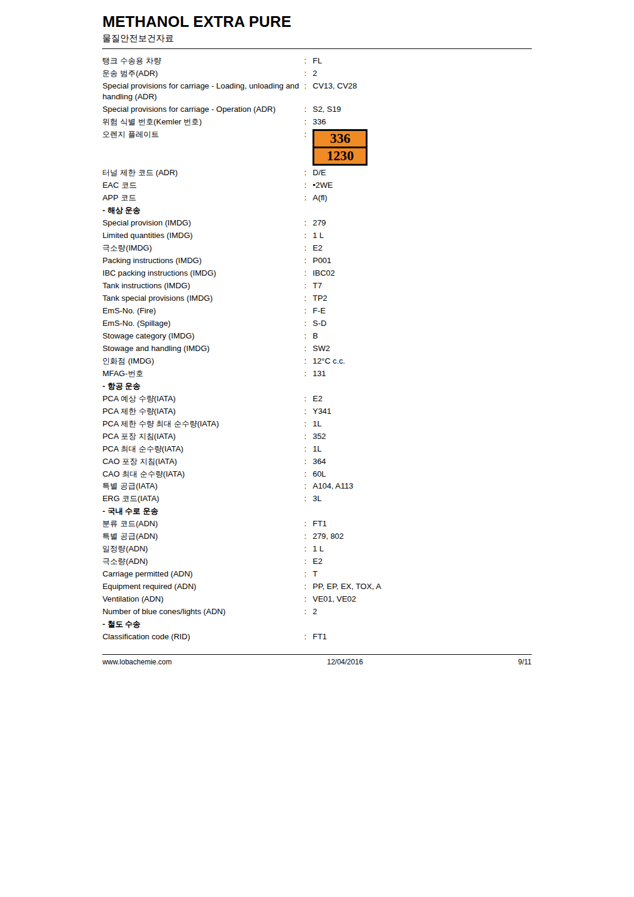METHANOL EXTRA PURE
물질안전보건자료
| 탱크 수송용 차량 | : | FL |
| 운송 범주(ADR) | : | 2 |
| Special provisions for carriage - Loading, unloading and handling (ADR) | : | CV13, CV28 |
| Special provisions for carriage - Operation (ADR) | : | S2, S19 |
| 위험 식별 번호(Kemler 번호) | : | 336 |
| 오렌지 플레이트 | : | 336 1230 |
| 터널 제한 코드 (ADR) | : | D/E |
| EAC 코드 | : | •2WE |
| APP 코드 | : | A(fl) |
| - 해상 운송 |
| Special provision (IMDG) | : | 279 |
| Limited quantities (IMDG) | : | 1 L |
| 극소량(IMDG) | : | E2 |
| Packing instructions (IMDG) | : | P001 |
| IBC packing instructions (IMDG) | : | IBC02 |
| Tank instructions (IMDG) | : | T7 |
| Tank special provisions (IMDG) | : | TP2 |
| EmS-No. (Fire) | : | F-E |
| EmS-No. (Spillage) | : | S-D |
| Stowage category (IMDG) | : | B |
| Stowage and handling (IMDG) | : | SW2 |
| 인화점 (IMDG) | : | 12°C c.c. |
| MFAG-번호 | : | 131 |
| - 항공 운송 |
| PCA 예상 수량(IATA) | : | E2 |
| PCA 제한 수량(IATA) | : | Y341 |
| PCA 제한 수량 최대 순수량(IATA) | : | 1L |
| PCA 포장 지침(IATA) | : | 352 |
| PCA 최대 순수량(IATA) | : | 1L |
| CAO 포장 지침(IATA) | : | 364 |
| CAO 최대 순수량(IATA) | : | 60L |
| 특별 공급(IATA) | : | A104, A113 |
| ERG 코드(IATA) | : | 3L |
| - 국내 수로 운송 |
| 분류 코드(ADN) | : | FT1 |
| 특별 공급(ADN) | : | 279, 802 |
| 일정량(ADN) | : | 1 L |
| 극소량(ADN) | : | E2 |
| Carriage permitted (ADN) | : | T |
| Equipment required (ADN) | : | PP, EP, EX, TOX, A |
| Ventilation (ADN) | : | VE01, VE02 |
| Number of blue cones/lights (ADN) | : | 2 |
| - 철도 수송 |
| Classification code (RID) | : | FT1 |
www.lobachemie.com
12/04/2016
9/11